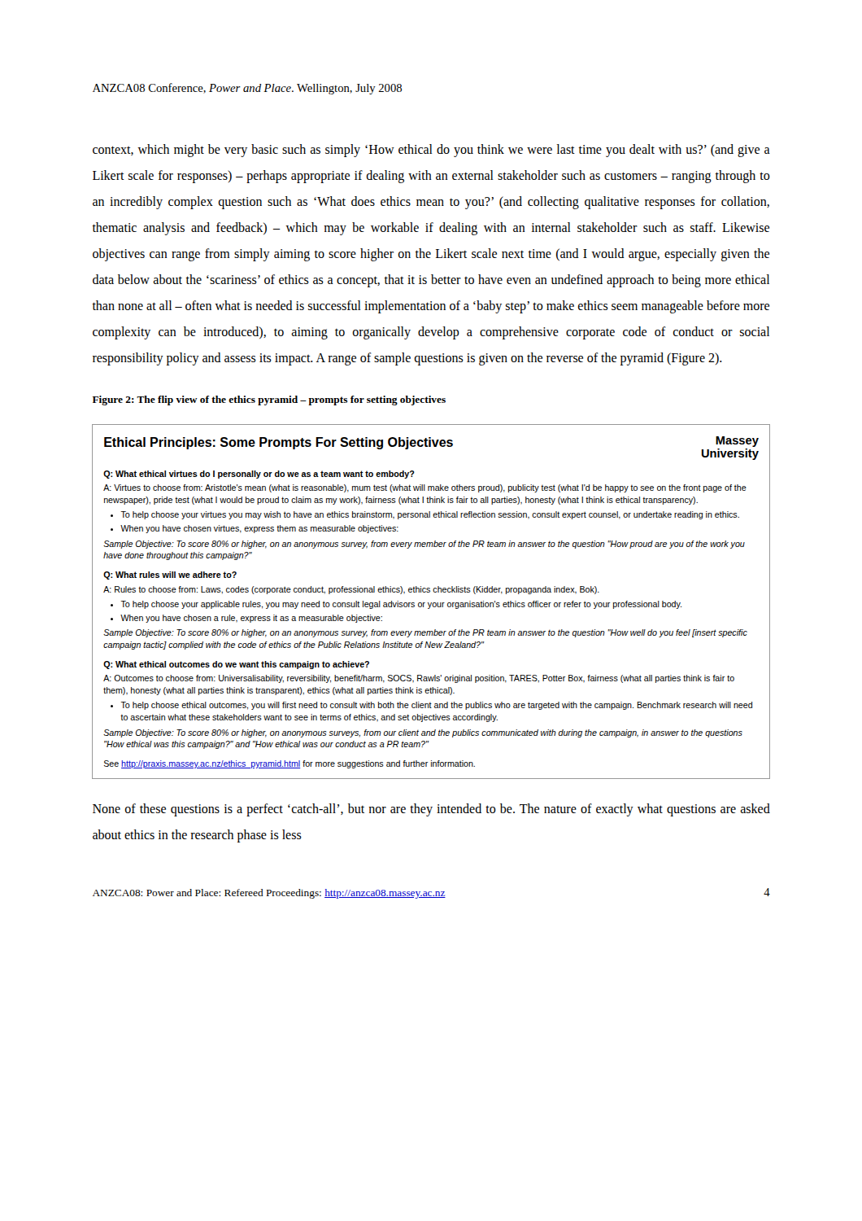ANZCA08 Conference, Power and Place. Wellington, July 2008
context, which might be very basic such as simply ‘How ethical do you think we were last time you dealt with us?’ (and give a Likert scale for responses) – perhaps appropriate if dealing with an external stakeholder such as customers – ranging through to an incredibly complex question such as ‘What does ethics mean to you?’ (and collecting qualitative responses for collation, thematic analysis and feedback) – which may be workable if dealing with an internal stakeholder such as staff. Likewise objectives can range from simply aiming to score higher on the Likert scale next time (and I would argue, especially given the data below about the ‘scariness’ of ethics as a concept, that it is better to have even an undefined approach to being more ethical than none at all – often what is needed is successful implementation of a ‘baby step’ to make ethics seem manageable before more complexity can be introduced), to aiming to organically develop a comprehensive corporate code of conduct or social responsibility policy and assess its impact. A range of sample questions is given on the reverse of the pyramid (Figure 2).
Figure 2: The flip view of the ethics pyramid – prompts for setting objectives
Ethical Principles: Some Prompts For Setting Objectives
Massey
University
Q: What ethical virtues do I personally or do we as a team want to embody?
A: Virtues to choose from: Aristotle's mean (what is reasonable), mum test (what will make others proud), publicity test (what I'd be happy to see on the front page of the newspaper), pride test (what I would be proud to claim as my work), fairness (what I think is fair to all parties), honesty (what I think is ethical transparency).
To help choose your virtues you may wish to have an ethics brainstorm, personal ethical reflection session, consult expert counsel, or undertake reading in ethics.
When you have chosen virtues, express them as measurable objectives:
Sample Objective: To score 80% or higher, on an anonymous survey, from every member of the PR team in answer to the question "How proud are you of the work you have done throughout this campaign?"
Q: What rules will we adhere to?
A: Rules to choose from: Laws, codes (corporate conduct, professional ethics), ethics checklists (Kidder, propaganda index, Bok).
To help choose your applicable rules, you may need to consult legal advisors or your organisation's ethics officer or refer to your professional body.
When you have chosen a rule, express it as a measurable objective:
Sample Objective: To score 80% or higher, on an anonymous survey, from every member of the PR team in answer to the question "How well do you feel [insert specific campaign tactic] complied with the code of ethics of the Public Relations Institute of New Zealand?"
Q: What ethical outcomes do we want this campaign to achieve?
A: Outcomes to choose from: Universalisability, reversibility, benefit/harm, SOCS, Rawls' original position, TARES, Potter Box, fairness (what all parties think is fair to them), honesty (what all parties think is transparent), ethics (what all parties think is ethical).
To help choose ethical outcomes, you will first need to consult with both the client and the publics who are targeted with the campaign. Benchmark research will need to ascertain what these stakeholders want to see in terms of ethics, and set objectives accordingly.
Sample Objective: To score 80% or higher, on anonymous surveys, from our client and the publics communicated with during the campaign, in answer to the questions "How ethical was this campaign?" and "How ethical was our conduct as a PR team?"
See http://praxis.massey.ac.nz/ethics_pyramid.html for more suggestions and further information.
None of these questions is a perfect ‘catch-all’, but nor are they intended to be. The nature of exactly what questions are asked about ethics in the research phase is less
ANZCA08: Power and Place: Refereed Proceedings: http://anzca08.massey.ac.nz
4